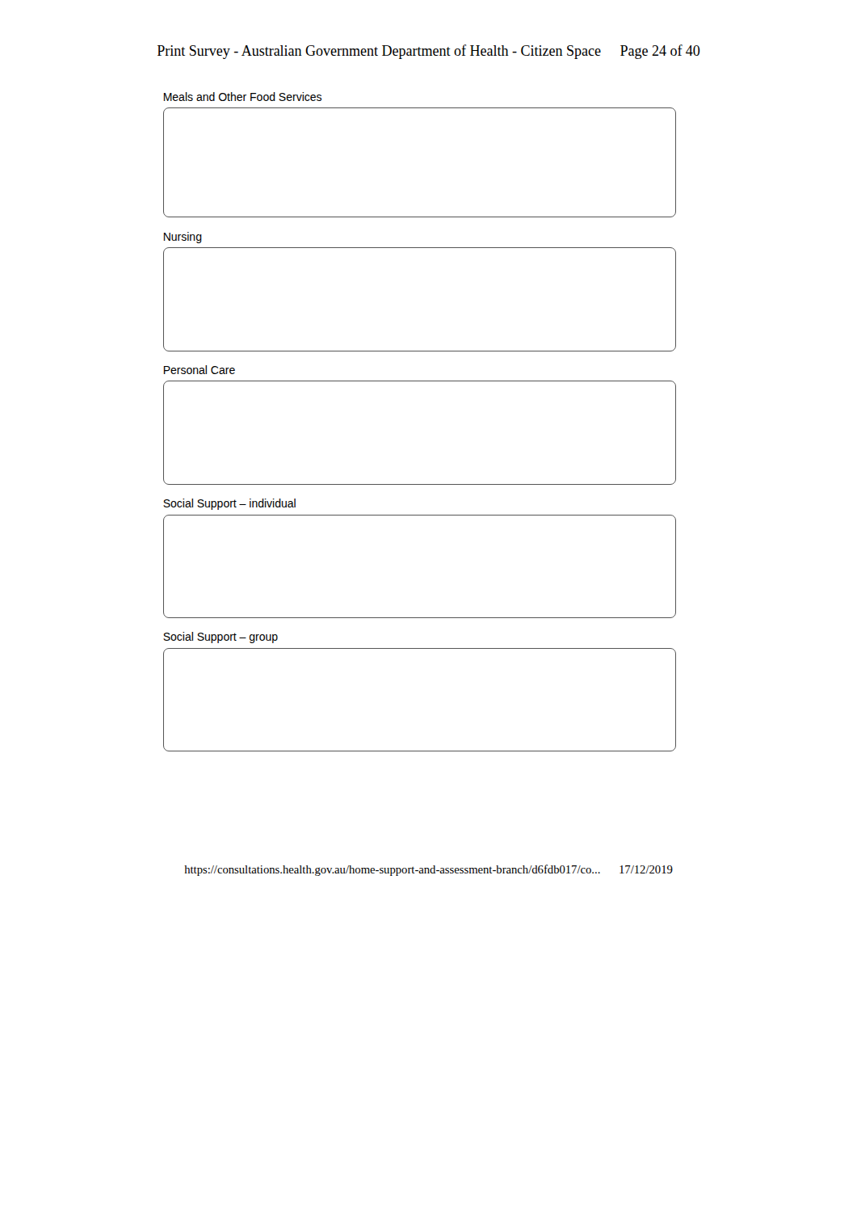Print Survey - Australian Government Department of Health - Citizen Space
Page 24 of 40
Meals and Other Food Services
Nursing
Personal Care
Social Support – individual
Social Support – group
https://consultations.health.gov.au/home-support-and-assessment-branch/d6fdb017/co... 17/12/2019